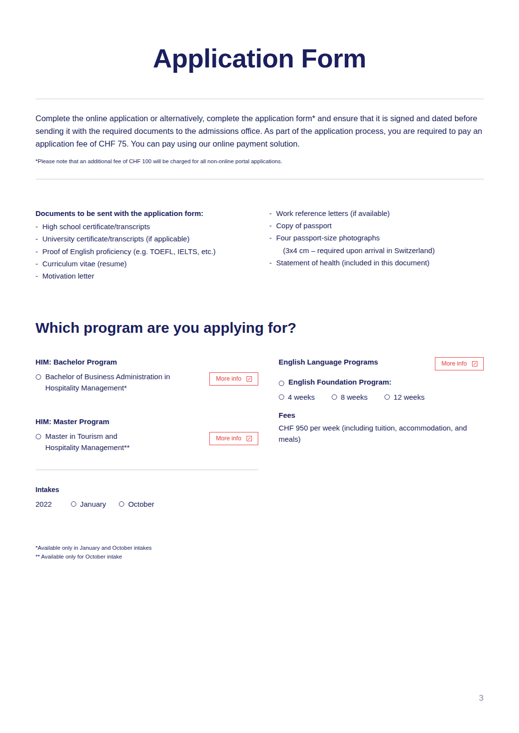Application Form
Complete the online application or alternatively, complete the application form* and ensure that it is signed and dated before sending it with the required documents to the admissions office. As part of the application process, you are required to pay an application fee of CHF 75. You can pay using our online payment solution.
*Please note that an additional fee of CHF 100 will be charged for all non-online portal applications.
Documents to be sent with the application form:
High school certificate/transcripts
University certificate/transcripts (if applicable)
Proof of English proficiency (e.g. TOEFL, IELTS, etc.)
Curriculum vitae (resume)
Motivation letter
Work reference letters (if available)
Copy of passport
Four passport-size photographs
(3x4 cm – required upon arrival in Switzerland)
Statement of health (included in this document)
Which program are you applying for?
HIM: Bachelor Program
Bachelor of Business Administration in
Hospitality Management*
More info
HIM: Master Program
Master in Tourism and
Hospitality Management**
More info
Intakes
2022 January October
*Available only in January and October intakes
** Available only for October intake
English Language Programs
More info
English Foundation Program:
4 weeks 8 weeks 12 weeks
Fees
CHF 950 per week (including tuition, accommodation, and meals)
3